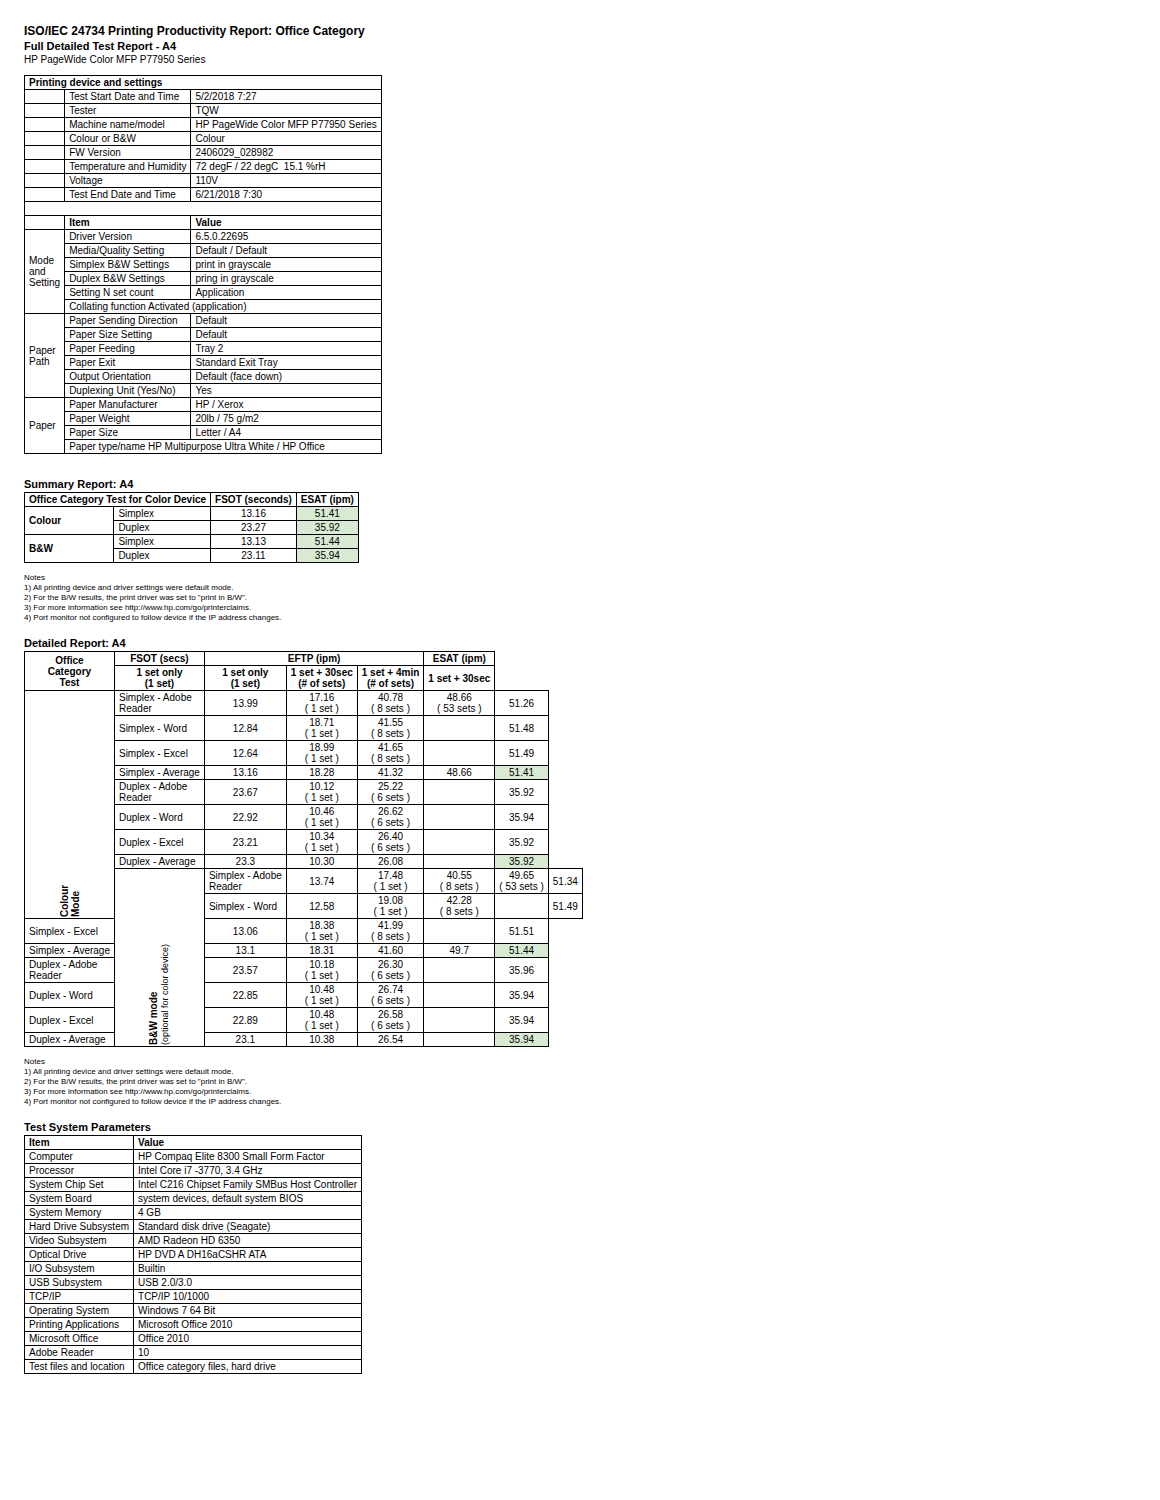ISO/IEC 24734 Printing Productivity Report: Office Category
Full Detailed Test Report - A4
HP PageWide Color MFP P77950 Series
| Printing device and settings |
| | Test Start Date and Time | 5/2/2018 7:27 |
| | Tester | TQW |
| | Machine name/model | HP PageWide Color MFP P77950 Series |
| | Colour or B&W | Colour |
| | FW Version | 2406029_028982 |
| | Temperature and Humidity | 72 degF / 22 degC 15.1 %rH |
| | Voltage | 110V |
| | Test End Date and Time | 6/21/2018 7:30 |
| | Item | Value |
| Mode and Setting | Driver Version | 6.5.0.22695 |
| Media/Quality Setting | Default / Default |
| Simplex B&W Settings | print in grayscale |
| Duplex B&W Settings | pring in grayscale |
| Setting N set count | Application |
| Collating function Activated (application) |
| Paper Path | Paper Sending Direction | Default |
| Paper Size Setting | Default |
| Paper Feeding | Tray 2 |
| Paper Exit | Standard Exit Tray |
| Output Orientation | Default (face down) |
| Duplexing Unit (Yes/No) | Yes |
| Paper | Paper Manufacturer | HP / Xerox |
| Paper Weight | 20lb / 75 g/m2 |
| Paper Size | Letter / A4 |
| Paper type/name HP Multipurpose Ultra White / HP Office |
Summary Report: A4
| Office Category Test for Color Device | FSOT (seconds) | ESAT (ipm) |
| --- | --- | --- |
| Colour | Simplex | 13.16 | 51.41 |
| Duplex | 23.27 | 35.92 |
| B&W | Simplex | 13.13 | 51.44 |
| Duplex | 23.11 | 35.94 |
Notes
1) All printing device and driver settings were default mode.
2) For the B/W results, the print driver was set to "print in B/W".
3) For more information see http://www.hp.com/go/printerclaims.
4) Port monitor not configured to follow device if the IP address changes.
Detailed Report: A4
| Office Category Test | FSOT (secs) | EFTP (ipm) | ESAT (ipm) |
| --- | --- | --- | --- |
| 1 set only (1 set) | 1 set only (1 set) | 1 set + 30sec (# of sets) | 1 set + 4min (# of sets) | 1 set + 30sec |
| Colour Mode | Simplex - Adobe Reader | 13.99 | 17.16 ( 1 set ) | 40.78 ( 8 sets ) | 48.66 ( 53 sets ) | 51.26 |
| Simplex - Word | 12.84 | 18.71 ( 1 set ) | 41.55 ( 8 sets ) | | 51.48 |
| Simplex - Excel | 12.64 | 18.99 ( 1 set ) | 41.65 ( 8 sets ) | | 51.49 |
| Simplex - Average | 13.16 | 18.28 | 41.32 | 48.66 | 51.41 |
| Duplex - Adobe Reader | 23.67 | 10.12 ( 1 set ) | 25.22 ( 6 sets ) | | 35.92 |
| Duplex - Word | 22.92 | 10.46 ( 1 set ) | 26.62 ( 6 sets ) | | 35.94 |
| Duplex - Excel | 23.21 | 10.34 ( 1 set ) | 26.40 ( 6 sets ) | | 35.92 |
| Duplex - Average | 23.3 | 10.30 | 26.08 | | 35.92 |
| B&W mode (optional for color device) | Simplex - Adobe Reader | 13.74 | 17.48 ( 1 set ) | 40.55 ( 8 sets ) | 49.65 ( 53 sets ) | 51.34 |
| Simplex - Word | 12.58 | 19.08 ( 1 set ) | 42.28 ( 8 sets ) | | 51.49 |
| Simplex - Excel | 13.06 | 18.38 ( 1 set ) | 41.99 ( 8 sets ) | | 51.51 |
| Simplex - Average | 13.1 | 18.31 | 41.60 | 49.7 | 51.44 |
| Duplex - Adobe Reader | 23.57 | 10.18 ( 1 set ) | 26.30 ( 6 sets ) | | 35.96 |
| Duplex - Word | 22.85 | 10.48 ( 1 set ) | 26.74 ( 6 sets ) | | 35.94 |
| Duplex - Excel | 22.89 | 10.48 ( 1 set ) | 26.58 ( 6 sets ) | | 35.94 |
| Duplex - Average | 23.1 | 10.38 | 26.54 | | 35.94 |
Notes
1) All printing device and driver settings were default mode.
2) For the B/W results, the print driver was set to "print in B/W".
3) For more information see http://www.hp.com/go/printerclaims.
4) Port monitor not configured to follow device if the IP address changes.
Test System Parameters
| Item | Value |
| --- | --- |
| Computer | HP Compaq Elite 8300 Small Form Factor |
| Processor | Intel Core i7 -3770, 3.4 GHz |
| System Chip Set | Intel C216 Chipset Family SMBus Host Controller |
| System Board | system devices, default system BIOS |
| System Memory | 4 GB |
| Hard Drive Subsystem | Standard disk drive (Seagate) |
| Video Subsystem | AMD Radeon HD 6350 |
| Optical Drive | HP DVD A DH16aCSHR ATA |
| I/O Subsystem | Builtin |
| USB Subsystem | USB 2.0/3.0 |
| TCP/IP | TCP/IP 10/1000 |
| Operating System | Windows 7 64 Bit |
| Printing Applications | Microsoft Office 2010 |
| Microsoft Office | Office 2010 |
| Adobe Reader | 10 |
| Test files and location | Office category files, hard drive |